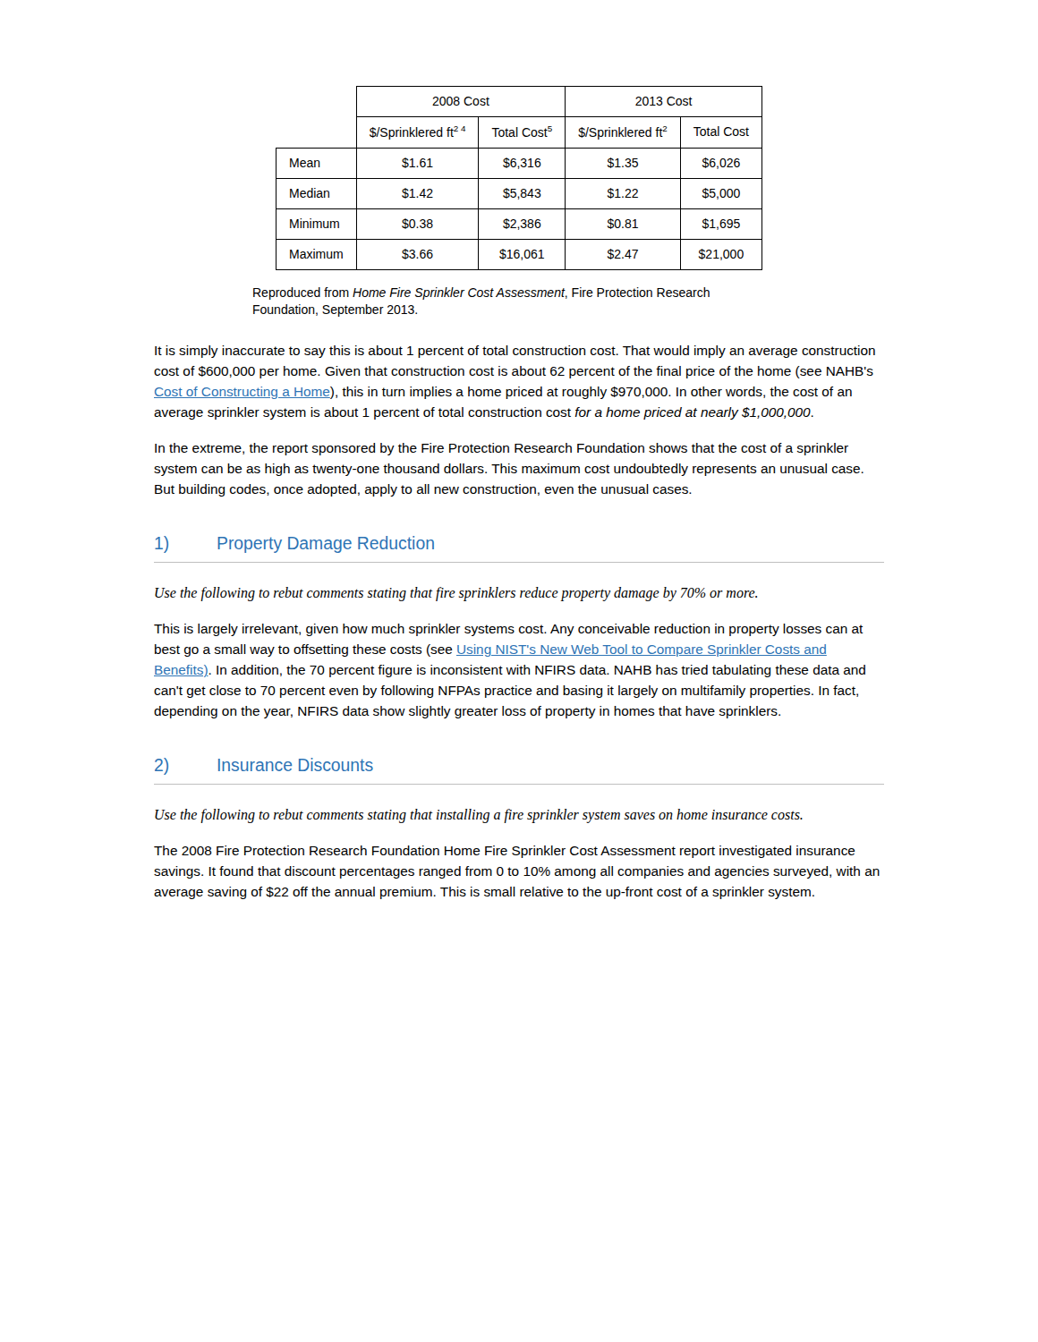| | 2008 Cost | 2013 Cost |
| | $/Sprinklered ft 2 4 | Total Cost 5 | $/Sprinklered ft 2 | Total Cost |
| Mean | $1.61 | $6,316 | $1.35 | $6,026 |
| Median | $1.42 | $5,843 | $1.22 | $5,000 |
| Minimum | $0.38 | $2,386 | $0.81 | $1,695 |
| Maximum | $3.66 | $16,061 | $2.47 | $21,000 |
Reproduced from Home Fire Sprinkler Cost Assessment, Fire Protection Research Foundation, September 2013.
It is simply inaccurate to say this is about 1 percent of total construction cost. That would imply an average construction cost of $600,000 per home. Given that construction cost is about 62 percent of the final price of the home (see NAHB's Cost of Constructing a Home), this in turn implies a home priced at roughly $970,000. In other words, the cost of an average sprinkler system is about 1 percent of total construction cost for a home priced at nearly $1,000,000.
In the extreme, the report sponsored by the Fire Protection Research Foundation shows that the cost of a sprinkler system can be as high as twenty-one thousand dollars. This maximum cost undoubtedly represents an unusual case. But building codes, once adopted, apply to all new construction, even the unusual cases.
1) Property Damage Reduction
Use the following to rebut comments stating that fire sprinklers reduce property damage by 70% or more.
This is largely irrelevant, given how much sprinkler systems cost. Any conceivable reduction in property losses can at best go a small way to offsetting these costs (see Using NIST's New Web Tool to Compare Sprinkler Costs and Benefits). In addition, the 70 percent figure is inconsistent with NFIRS data. NAHB has tried tabulating these data and can't get close to 70 percent even by following NFPAs practice and basing it largely on multifamily properties. In fact, depending on the year, NFIRS data show slightly greater loss of property in homes that have sprinklers.
2) Insurance Discounts
Use the following to rebut comments stating that installing a fire sprinkler system saves on home insurance costs.
The 2008 Fire Protection Research Foundation Home Fire Sprinkler Cost Assessment report investigated insurance savings. It found that discount percentages ranged from 0 to 10% among all companies and agencies surveyed, with an average saving of $22 off the annual premium. This is small relative to the up-front cost of a sprinkler system.